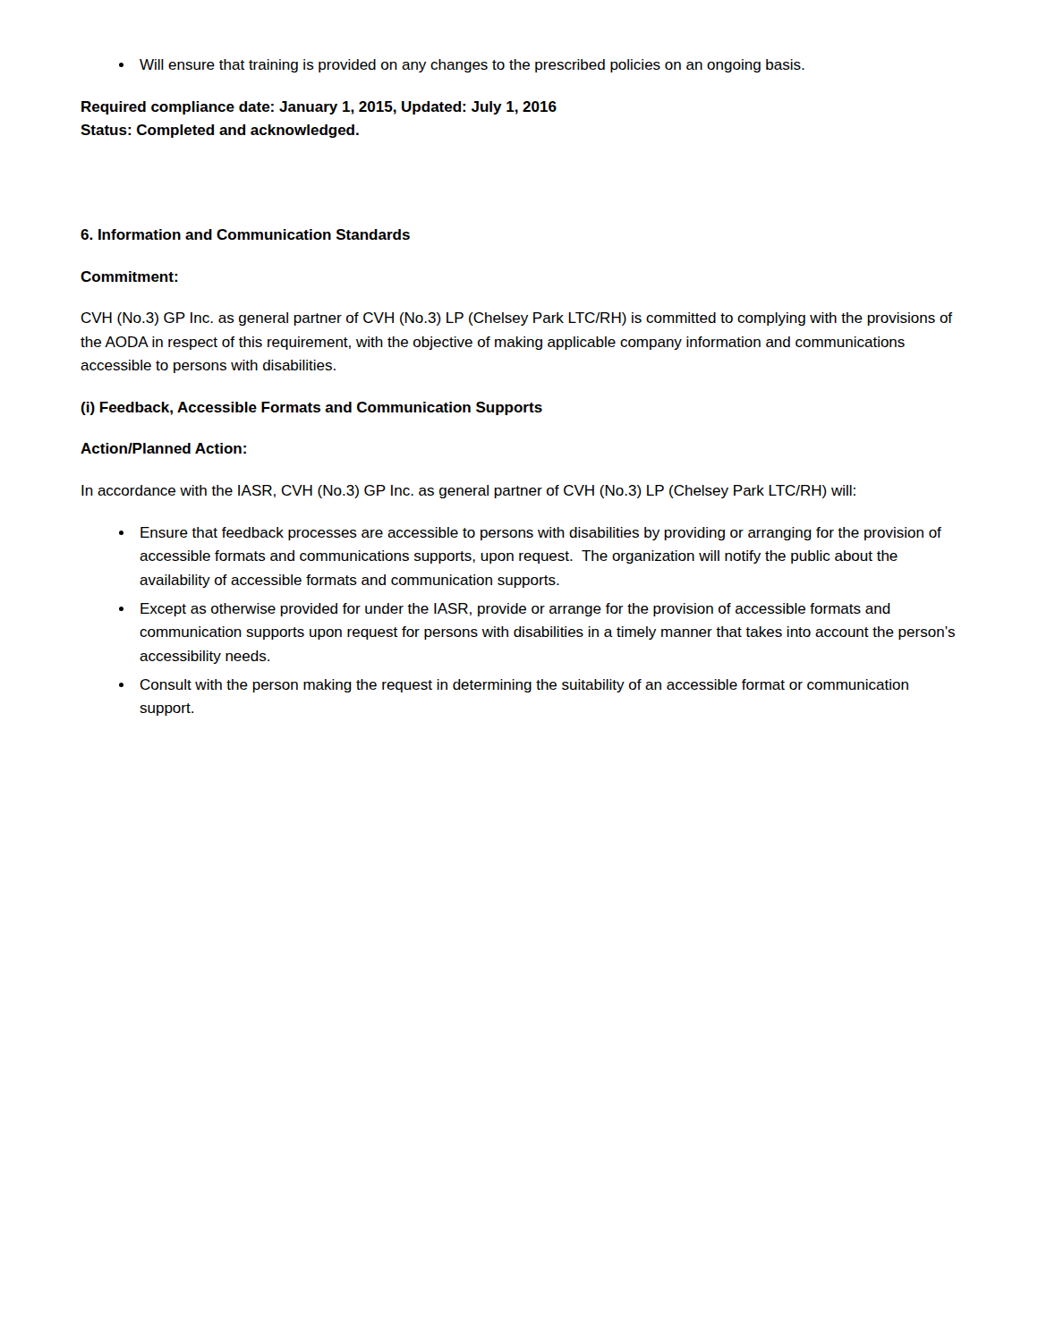Will ensure that training is provided on any changes to the prescribed policies on an ongoing basis.
Required compliance date: January 1, 2015, Updated: July 1, 2016
Status: Completed and acknowledged.
6. Information and Communication Standards
Commitment:
CVH (No.3) GP Inc. as general partner of CVH (No.3) LP (Chelsey Park LTC/RH) is committed to complying with the provisions of the AODA in respect of this requirement, with the objective of making applicable company information and communications accessible to persons with disabilities.
(i) Feedback, Accessible Formats and Communication Supports
Action/Planned Action:
In accordance with the IASR, CVH (No.3) GP Inc. as general partner of CVH (No.3) LP (Chelsey Park LTC/RH) will:
Ensure that feedback processes are accessible to persons with disabilities by providing or arranging for the provision of accessible formats and communications supports, upon request. The organization will notify the public about the availability of accessible formats and communication supports.
Except as otherwise provided for under the IASR, provide or arrange for the provision of accessible formats and communication supports upon request for persons with disabilities in a timely manner that takes into account the person’s accessibility needs.
Consult with the person making the request in determining the suitability of an accessible format or communication support.